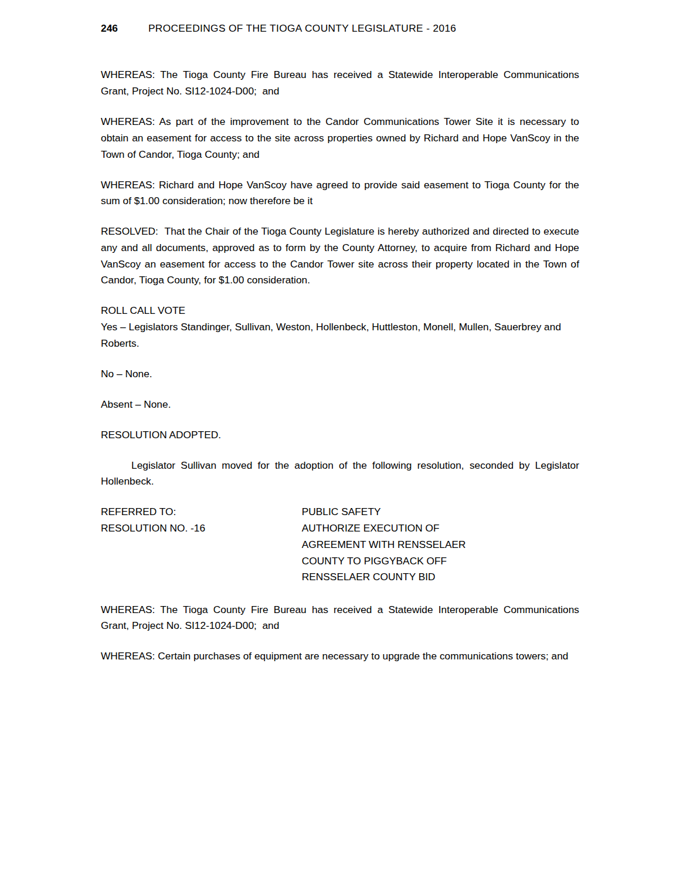246 PROCEEDINGS OF THE TIOGA COUNTY LEGISLATURE - 2016
WHEREAS: The Tioga County Fire Bureau has received a Statewide Interoperable Communications Grant, Project No. SI12-1024-D00; and
WHEREAS: As part of the improvement to the Candor Communications Tower Site it is necessary to obtain an easement for access to the site across properties owned by Richard and Hope VanScoy in the Town of Candor, Tioga County; and
WHEREAS: Richard and Hope VanScoy have agreed to provide said easement to Tioga County for the sum of $1.00 consideration; now therefore be it
RESOLVED: That the Chair of the Tioga County Legislature is hereby authorized and directed to execute any and all documents, approved as to form by the County Attorney, to acquire from Richard and Hope VanScoy an easement for access to the Candor Tower site across their property located in the Town of Candor, Tioga County, for $1.00 consideration.
ROLL CALL VOTE
Yes – Legislators Standinger, Sullivan, Weston, Hollenbeck, Huttleston, Monell, Mullen, Sauerbrey and Roberts.
No – None.
Absent – None.
RESOLUTION ADOPTED.
Legislator Sullivan moved for the adoption of the following resolution, seconded by Legislator Hollenbeck.
| REFERRED TO: | PUBLIC SAFETY |
| RESOLUTION NO. -16 | AUTHORIZE EXECUTION OF AGREEMENT WITH RENSSELAER COUNTY TO PIGGYBACK OFF RENSSELAER COUNTY BID |
WHEREAS: The Tioga County Fire Bureau has received a Statewide Interoperable Communications Grant, Project No. SI12-1024-D00; and
WHEREAS: Certain purchases of equipment are necessary to upgrade the communications towers; and